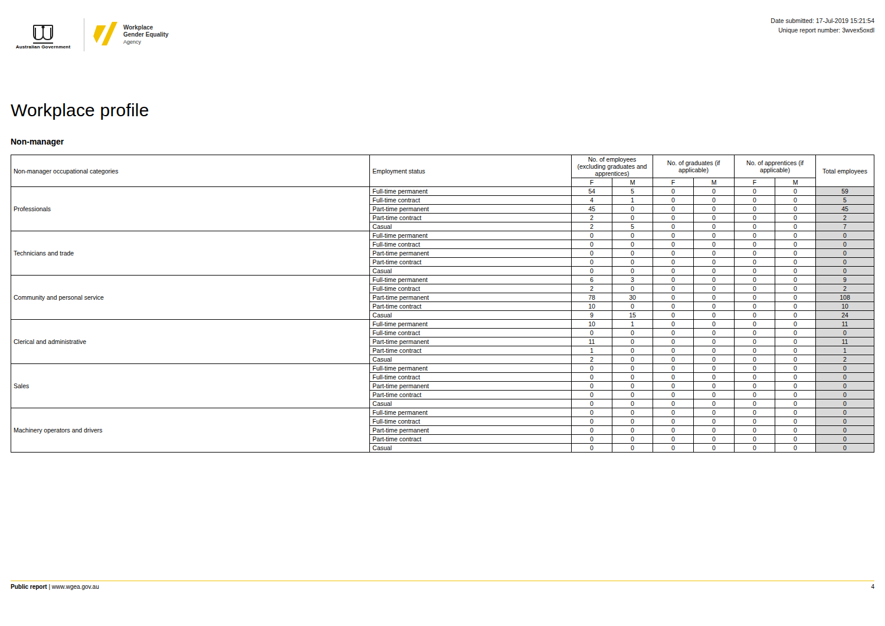Australian Government
Workplace Gender Equality Agency
Date submitted: 17-Jul-2019 15:21:54
Unique report number: 3wvex5oxdl
Workplace profile
Non-manager
| Non-manager occupational categories | Employment status | No. of employees (excluding graduates and apprentices) | No. of graduates (if applicable) | No. of apprentices (if applicable) | Total employees |
| --- | --- | --- | --- | --- | --- |
| F | M | F | M | F | M |
| Professionals | Full-time permanent | 54 | 5 | 0 | 0 | 0 | 0 | 59 |
| Full-time contract | 4 | 1 | 0 | 0 | 0 | 0 | 5 |
| Part-time permanent | 45 | 0 | 0 | 0 | 0 | 0 | 45 |
| Part-time contract | 2 | 0 | 0 | 0 | 0 | 0 | 2 |
| Casual | 2 | 5 | 0 | 0 | 0 | 0 | 7 |
| Technicians and trade | Full-time permanent | 0 | 0 | 0 | 0 | 0 | 0 | 0 |
| Full-time contract | 0 | 0 | 0 | 0 | 0 | 0 | 0 |
| Part-time permanent | 0 | 0 | 0 | 0 | 0 | 0 | 0 |
| Part-time contract | 0 | 0 | 0 | 0 | 0 | 0 | 0 |
| Casual | 0 | 0 | 0 | 0 | 0 | 0 | 0 |
| Community and personal service | Full-time permanent | 6 | 3 | 0 | 0 | 0 | 0 | 9 |
| Full-time contract | 2 | 0 | 0 | 0 | 0 | 0 | 2 |
| Part-time permanent | 78 | 30 | 0 | 0 | 0 | 0 | 108 |
| Part-time contract | 10 | 0 | 0 | 0 | 0 | 0 | 10 |
| Casual | 9 | 15 | 0 | 0 | 0 | 0 | 24 |
| Clerical and administrative | Full-time permanent | 10 | 1 | 0 | 0 | 0 | 0 | 11 |
| Full-time contract | 0 | 0 | 0 | 0 | 0 | 0 | 0 |
| Part-time permanent | 11 | 0 | 0 | 0 | 0 | 0 | 11 |
| Part-time contract | 1 | 0 | 0 | 0 | 0 | 0 | 1 |
| Casual | 2 | 0 | 0 | 0 | 0 | 0 | 2 |
| Sales | Full-time permanent | 0 | 0 | 0 | 0 | 0 | 0 | 0 |
| Full-time contract | 0 | 0 | 0 | 0 | 0 | 0 | 0 |
| Part-time permanent | 0 | 0 | 0 | 0 | 0 | 0 | 0 |
| Part-time contract | 0 | 0 | 0 | 0 | 0 | 0 | 0 |
| Casual | 0 | 0 | 0 | 0 | 0 | 0 | 0 |
| Machinery operators and drivers | Full-time permanent | 0 | 0 | 0 | 0 | 0 | 0 | 0 |
| Full-time contract | 0 | 0 | 0 | 0 | 0 | 0 | 0 |
| Part-time permanent | 0 | 0 | 0 | 0 | 0 | 0 | 0 |
| Part-time contract | 0 | 0 | 0 | 0 | 0 | 0 | 0 |
| Casual | 0 | 0 | 0 | 0 | 0 | 0 | 0 |
Public report | www.wgea.gov.au
4